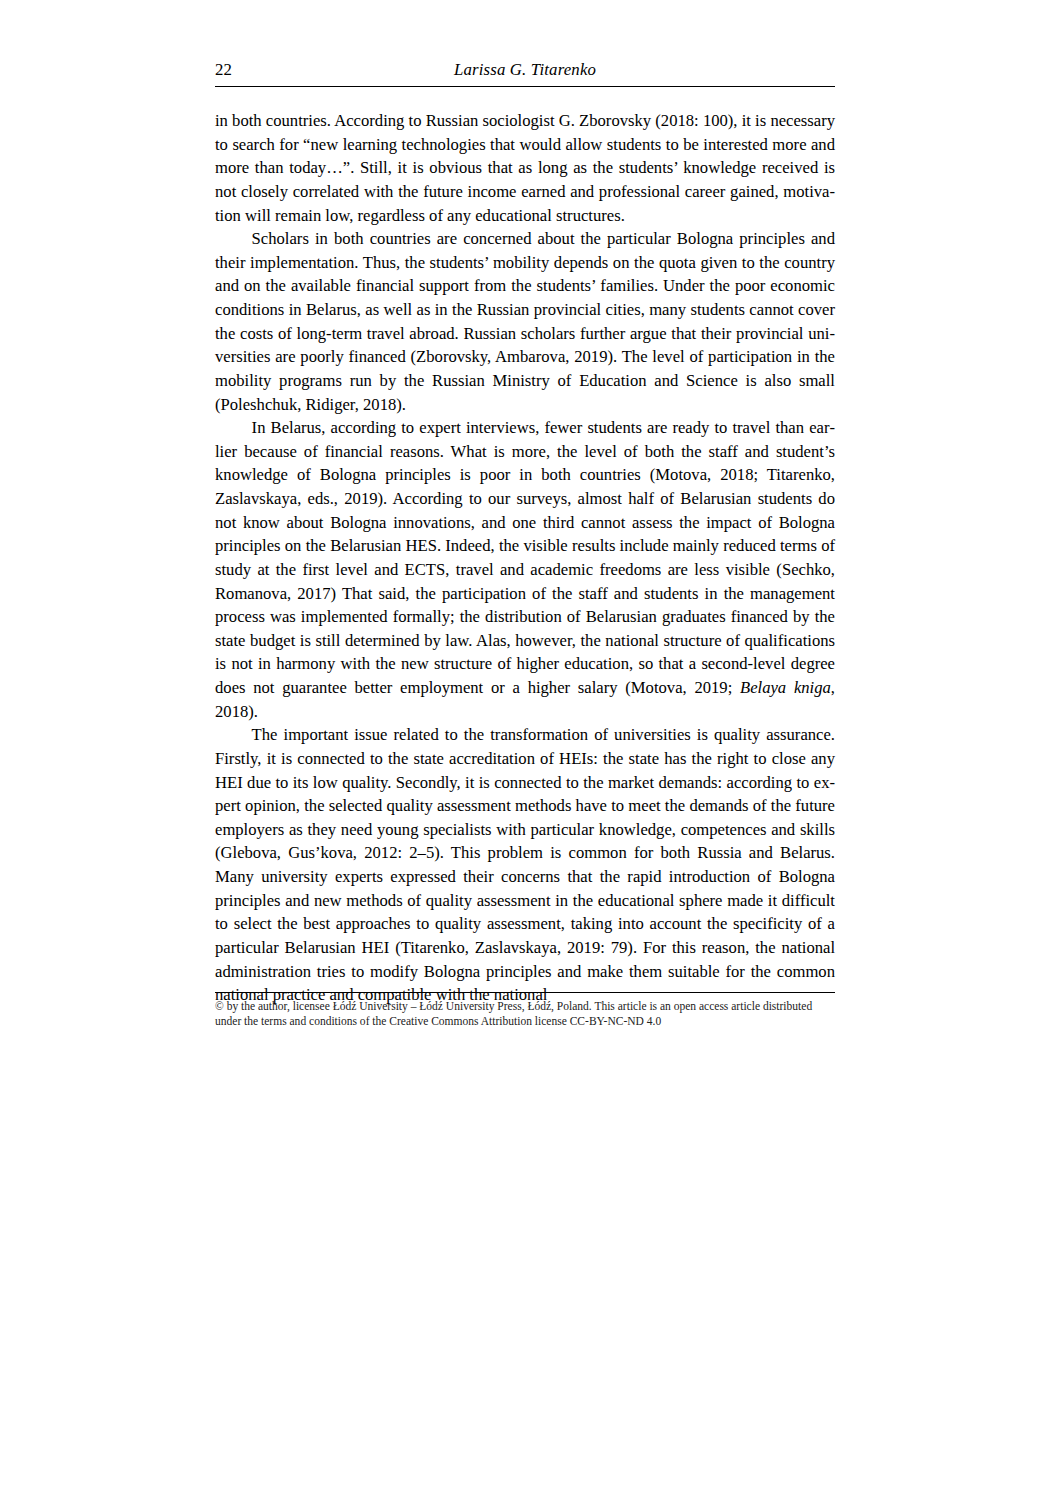22
Larissa G. Titarenko
in both countries. According to Russian sociologist G. Zborovsky (2018: 100), it is necessary to search for “new learning technologies that would allow students to be interested more and more than today…”. Still, it is obvious that as long as the students’ knowledge received is not closely correlated with the future income earned and professional career gained, motivation will remain low, regardless of any educational structures.
Scholars in both countries are concerned about the particular Bologna principles and their implementation. Thus, the students’ mobility depends on the quota given to the country and on the available financial support from the students’ families. Under the poor economic conditions in Belarus, as well as in the Russian provincial cities, many students cannot cover the costs of long-term travel abroad. Russian scholars further argue that their provincial universities are poorly financed (Zborovsky, Ambarova, 2019). The level of participation in the mobility programs run by the Russian Ministry of Education and Science is also small (Poleshchuk, Ridiger, 2018).
In Belarus, according to expert interviews, fewer students are ready to travel than earlier because of financial reasons. What is more, the level of both the staff and student’s knowledge of Bologna principles is poor in both countries (Motova, 2018; Titarenko, Zaslavskaya, eds., 2019). According to our surveys, almost half of Belarusian students do not know about Bologna innovations, and one third cannot assess the impact of Bologna principles on the Belarusian HES. Indeed, the visible results include mainly reduced terms of study at the first level and ECTS, travel and academic freedoms are less visible (Sechko, Romanova, 2017) That said, the participation of the staff and students in the management process was implemented formally; the distribution of Belarusian graduates financed by the state budget is still determined by law. Alas, however, the national structure of qualifications is not in harmony with the new structure of higher education, so that a second-level degree does not guarantee better employment or a higher salary (Motova, 2019; Belaya kniga, 2018).
The important issue related to the transformation of universities is quality assurance. Firstly, it is connected to the state accreditation of HEIs: the state has the right to close any HEI due to its low quality. Secondly, it is connected to the market demands: according to expert opinion, the selected quality assessment methods have to meet the demands of the future employers as they need young specialists with particular knowledge, competences and skills (Glebova, Gus’kova, 2012: 2–5). This problem is common for both Russia and Belarus. Many university experts expressed their concerns that the rapid introduction of Bologna principles and new methods of quality assessment in the educational sphere made it difficult to select the best approaches to quality assessment, taking into account the specificity of a particular Belarusian HEI (Titarenko, Zaslavskaya, 2019: 79). For this reason, the national administration tries to modify Bologna principles and make them suitable for the common national practice and compatible with the national
© by the author, licensee Łódź University – Łódź University Press, Łódź, Poland. This article is an open access article distributed under the terms and conditions of the Creative Commons Attribution license CC-BY-NC-ND 4.0